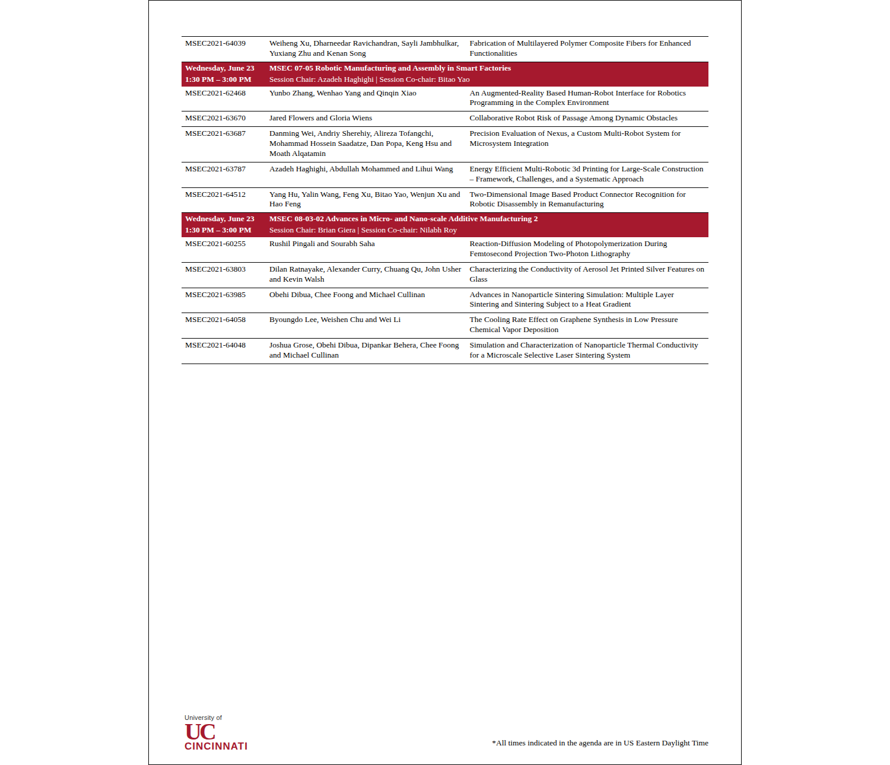| MSEC2021-64039 | Weiheng Xu, Dharneedar Ravichandran, Sayli Jambhulkar, Yuxiang Zhu and Kenan Song | Fabrication of Multilayered Polymer Composite Fibers for Enhanced Functionalities |
| Wednesday, June 23 | MSEC 07-05 Robotic Manufacturing and Assembly in Smart Factories |
| 1:30 PM – 3:00 PM | Session Chair: Azadeh Haghighi / Session Co-chair: Bitao Yao |
| MSEC2021-62468 | Yunbo Zhang, Wenhao Yang and Qinqin Xiao | An Augmented-Reality Based Human-Robot Interface for Robotics Programming in the Complex Environment |
| MSEC2021-63670 | Jared Flowers and Gloria Wiens | Collaborative Robot Risk of Passage Among Dynamic Obstacles |
| MSEC2021-63687 | Danming Wei, Andriy Sherehiy, Alireza Tofangchi, Mohammad Hossein Saadatze, Dan Popa, Keng Hsu and Moath Alqatamin | Precision Evaluation of Nexus, a Custom Multi-Robot System for Microsystem Integration |
| MSEC2021-63787 | Azadeh Haghighi, Abdullah Mohammed and Lihui Wang | Energy Efficient Multi-Robotic 3d Printing for Large-Scale Construction – Framework, Challenges, and a Systematic Approach |
| MSEC2021-64512 | Yang Hu, Yalin Wang, Feng Xu, Bitao Yao, Wenjun Xu and Hao Feng | Two-Dimensional Image Based Product Connector Recognition for Robotic Disassembly in Remanufacturing |
| Wednesday, June 23 | MSEC 08-03-02 Advances in Micro- and Nano-scale Additive Manufacturing 2 |
| 1:30 PM – 3:00 PM | Session Chair: Brian Giera / Session Co-chair: Nilabh Roy |
| MSEC2021-60255 | Rushil Pingali and Sourabh Saha | Reaction-Diffusion Modeling of Photopolymerization During Femtosecond Projection Two-Photon Lithography |
| MSEC2021-63803 | Dilan Ratnayake, Alexander Curry, Chuang Qu, John Usher and Kevin Walsh | Characterizing the Conductivity of Aerosol Jet Printed Silver Features on Glass |
| MSEC2021-63985 | Obehi Dibua, Chee Foong and Michael Cullinan | Advances in Nanoparticle Sintering Simulation: Multiple Layer Sintering and Sintering Subject to a Heat Gradient |
| MSEC2021-64058 | Byoungdo Lee, Weishen Chu and Wei Li | The Cooling Rate Effect on Graphene Synthesis in Low Pressure Chemical Vapor Deposition |
| MSEC2021-64048 | Joshua Grose, Obehi Dibua, Dipankar Behera, Chee Foong and Michael Cullinan | Simulation and Characterization of Nanoparticle Thermal Conductivity for a Microscale Selective Laser Sintering System |
University of
UC
CINCINNATI
*All times indicated in the agenda are in US Eastern Daylight Time